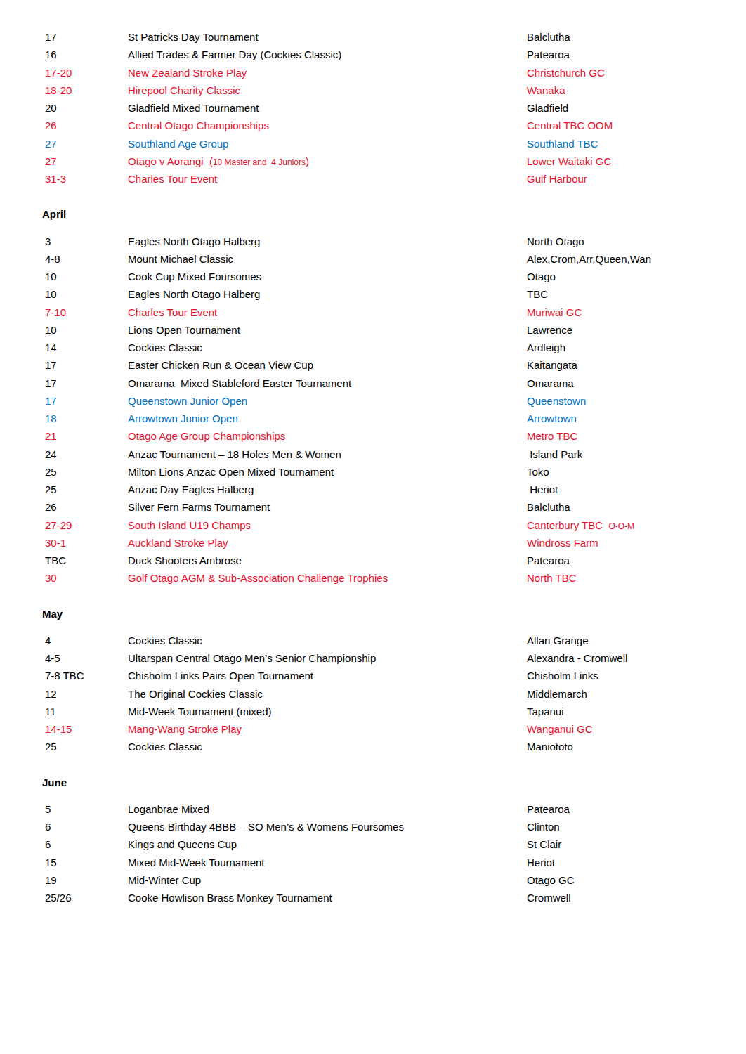| 17 | St Patricks Day Tournament | Balclutha |
| 16 | Allied Trades & Farmer Day (Cockies Classic) | Patearoa |
| 17-20 | New Zealand Stroke Play | Christchurch GC |
| 18-20 | Hirepool Charity Classic | Wanaka |
| 20 | Gladfield Mixed Tournament | Gladfield |
| 26 | Central Otago Championships | Central TBC OOM |
| 27 | Southland Age Group | Southland TBC |
| 27 | Otago v Aorangi ( 10 Master and 4 Juniors ) | Lower Waitaki GC |
| 31-3 | Charles Tour Event | Gulf Harbour |
April
| 3 | Eagles North Otago Halberg | North Otago |
| 4-8 | Mount Michael Classic | Alex,Crom,Arr,Queen,Wan |
| 10 | Cook Cup Mixed Foursomes | Otago |
| 10 | Eagles North Otago Halberg | TBC |
| 7-10 | Charles Tour Event | Muriwai GC |
| 10 | Lions Open Tournament | Lawrence |
| 14 | Cockies Classic | Ardleigh |
| 17 | Easter Chicken Run & Ocean View Cup | Kaitangata |
| 17 | Omarama Mixed Stableford Easter Tournament | Omarama |
| 17 | Queenstown Junior Open | Queenstown |
| 18 | Arrowtown Junior Open | Arrowtown |
| 21 | Otago Age Group Championships | Metro TBC |
| 24 | Anzac Tournament – 18 Holes Men & Women | Island Park |
| 25 | Milton Lions Anzac Open Mixed Tournament | Toko |
| 25 | Anzac Day Eagles Halberg | Heriot |
| 26 | Silver Fern Farms Tournament | Balclutha |
| 27-29 | South Island U19 Champs | Canterbury TBC O-O-M |
| 30-1 | Auckland Stroke Play | Windross Farm |
| TBC | Duck Shooters Ambrose | Patearoa |
| 30 | Golf Otago AGM & Sub-Association Challenge Trophies | North TBC |
May
| 4 | Cockies Classic | Allan Grange |
| 4-5 | Ultarspan Central Otago Men’s Senior Championship | Alexandra - Cromwell |
| 7-8 TBC | Chisholm Links Pairs Open Tournament | Chisholm Links |
| 12 | The Original Cockies Classic | Middlemarch |
| 11 | Mid-Week Tournament (mixed) | Tapanui |
| 14-15 | Mang-Wang Stroke Play | Wanganui GC |
| 25 | Cockies Classic | Maniototo |
June
| 5 | Loganbrae Mixed | Patearoa |
| 6 | Queens Birthday 4BBB – SO Men’s & Womens Foursomes | Clinton |
| 6 | Kings and Queens Cup | St Clair |
| 15 | Mixed Mid-Week Tournament | Heriot |
| 19 | Mid-Winter Cup | Otago GC |
| 25/26 | Cooke Howlison Brass Monkey Tournament | Cromwell |